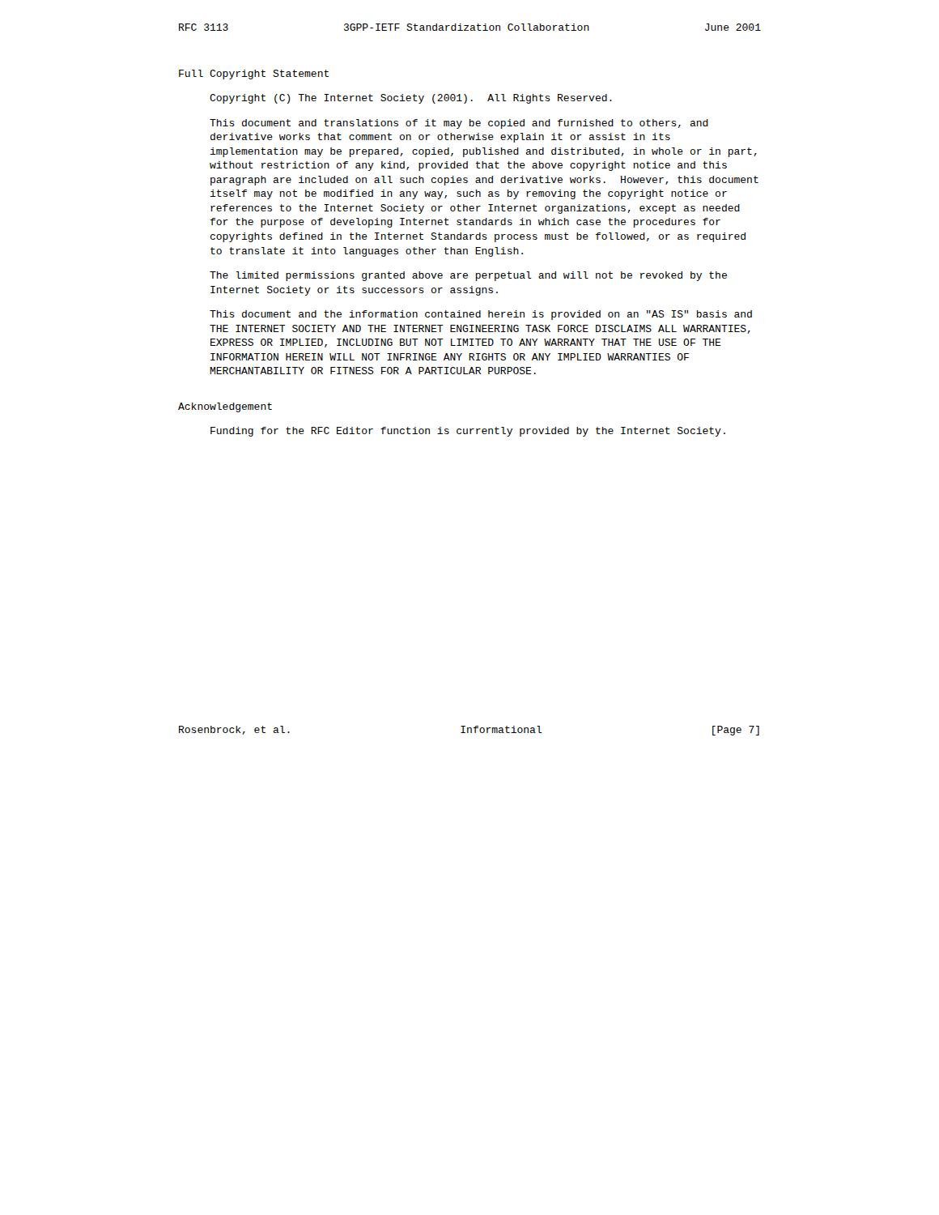RFC 3113 3GPP-IETF Standardization Collaboration June 2001
Full Copyright Statement
Copyright (C) The Internet Society (2001). All Rights Reserved.
This document and translations of it may be copied and furnished to others, and derivative works that comment on or otherwise explain it or assist in its implementation may be prepared, copied, published and distributed, in whole or in part, without restriction of any kind, provided that the above copyright notice and this paragraph are included on all such copies and derivative works. However, this document itself may not be modified in any way, such as by removing the copyright notice or references to the Internet Society or other Internet organizations, except as needed for the purpose of developing Internet standards in which case the procedures for copyrights defined in the Internet Standards process must be followed, or as required to translate it into languages other than English.
The limited permissions granted above are perpetual and will not be revoked by the Internet Society or its successors or assigns.
This document and the information contained herein is provided on an "AS IS" basis and THE INTERNET SOCIETY AND THE INTERNET ENGINEERING TASK FORCE DISCLAIMS ALL WARRANTIES, EXPRESS OR IMPLIED, INCLUDING BUT NOT LIMITED TO ANY WARRANTY THAT THE USE OF THE INFORMATION HEREIN WILL NOT INFRINGE ANY RIGHTS OR ANY IMPLIED WARRANTIES OF MERCHANTABILITY OR FITNESS FOR A PARTICULAR PURPOSE.
Acknowledgement
Funding for the RFC Editor function is currently provided by the Internet Society.
Rosenbrock, et al. Informational [Page 7]